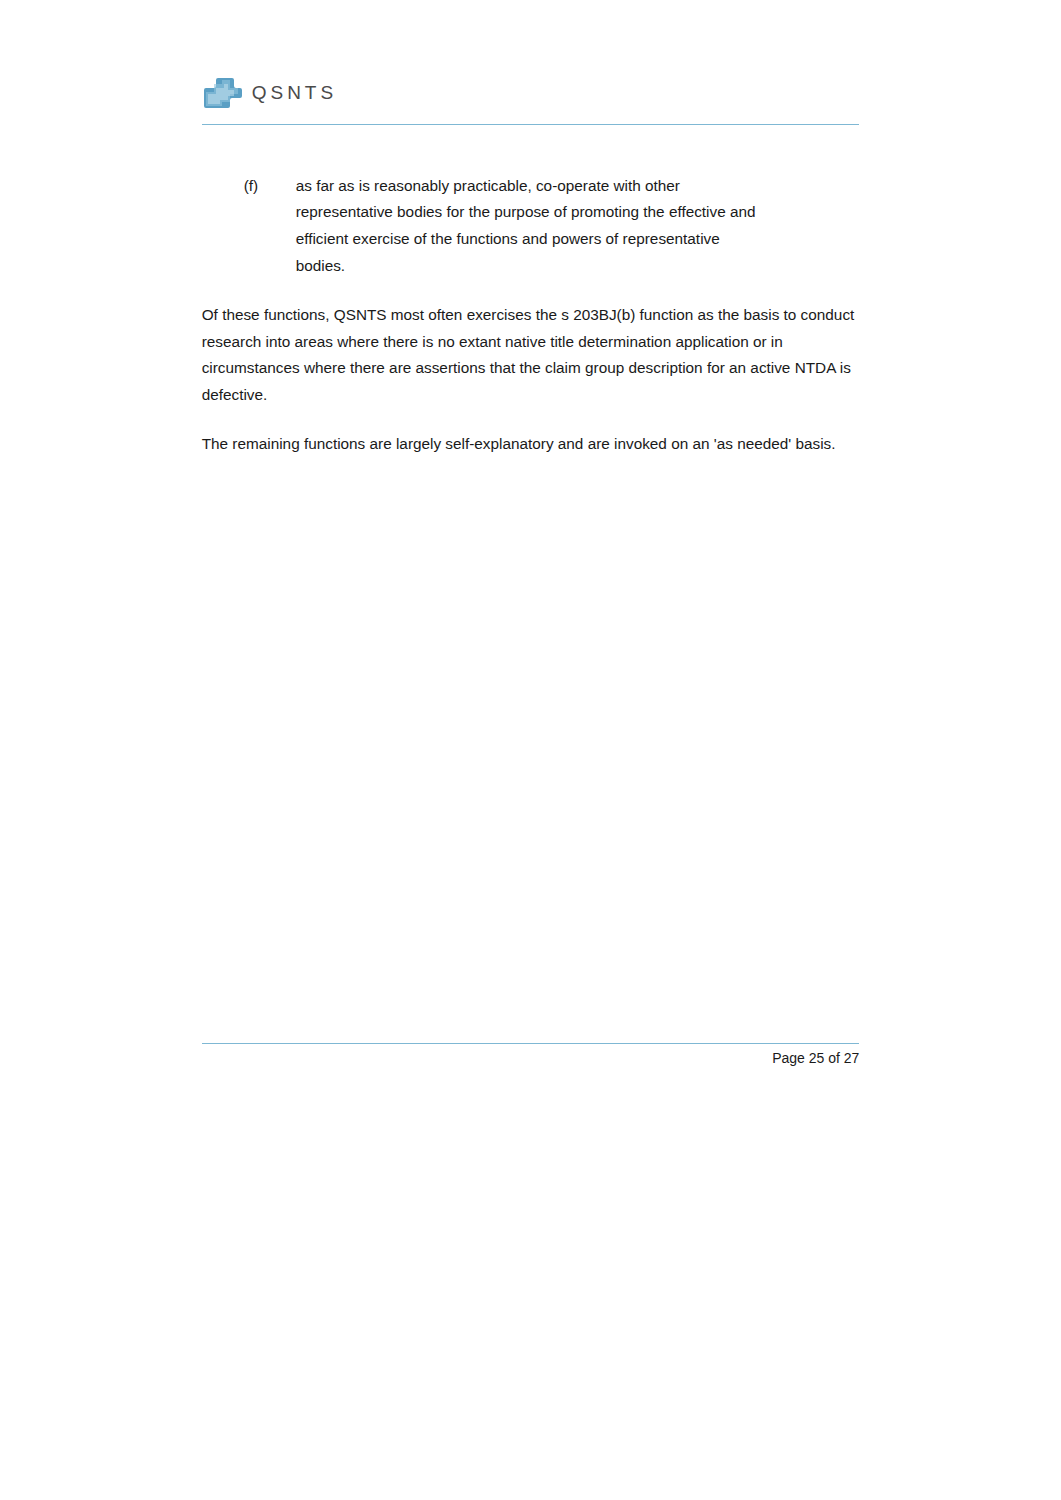QSNTS
(f)
as far as is reasonably practicable, co-operate with other representative bodies for the purpose of promoting the effective and efficient exercise of the functions and powers of representative bodies.
Of these functions, QSNTS most often exercises the s 203BJ(b) function as the basis to conduct research into areas where there is no extant native title determination application or in circumstances where there are assertions that the claim group description for an active NTDA is defective.
The remaining functions are largely self-explanatory and are invoked on an 'as needed' basis.
Page 25 of 27